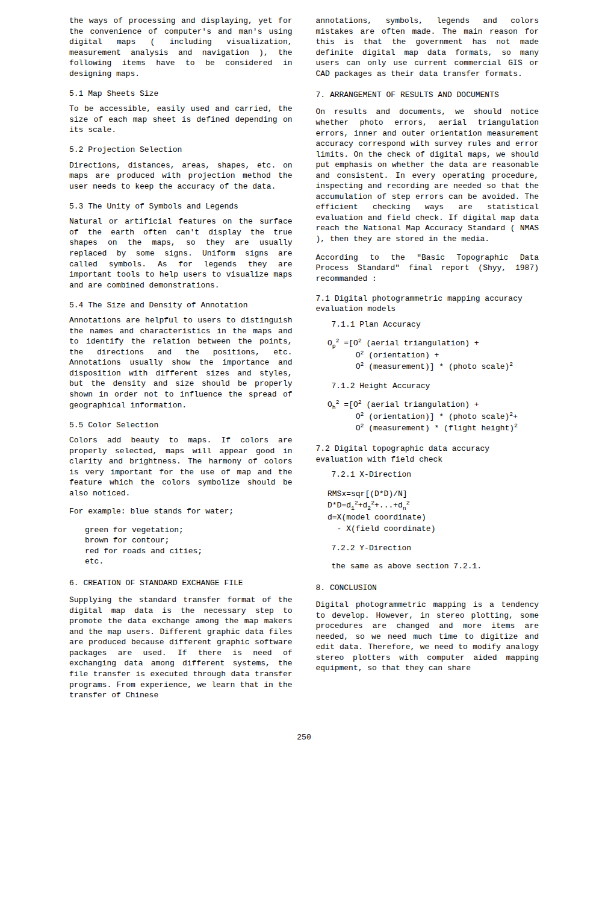the ways of processing and displaying, yet for the convenience of computer's and man's using digital maps ( including visualization, measurement analysis and navigation ), the following items have to be considered in designing maps.
5.1 Map Sheets Size
To be accessible, easily used and carried, the size of each map sheet is defined depending on its scale.
5.2 Projection Selection
Directions, distances, areas, shapes, etc. on maps are produced with projection method the user needs to keep the accuracy of the data.
5.3 The Unity of Symbols and Legends
Natural or artificial features on the surface of the earth often can't display the true shapes on the maps, so they are usually replaced by some signs. Uniform signs are called symbols. As for legends they are important tools to help users to visualize maps and are combined demonstrations.
5.4 The Size and Density of Annotation
Annotations are helpful to users to distinguish the names and characteristics in the maps and to identify the relation between the points, the directions and the positions, etc. Annotations usually show the importance and disposition with different sizes and styles, but the density and size should be properly shown in order not to influence the spread of geographical information.
5.5 Color Selection
Colors add beauty to maps. If colors are properly selected, maps will appear good in clarity and brightness. The harmony of colors is very important for the use of map and the feature which the colors symbolize should be also noticed.
For example: blue stands for water;
green for vegetation;
brown for contour;
red for roads and cities;
etc.
6. CREATION OF STANDARD EXCHANGE FILE
Supplying the standard transfer format of the digital map data is the necessary step to promote the data exchange among the map makers and the map users. Different graphic data files are produced because different graphic software packages are used. If there is need of exchanging data among different systems, the file transfer is executed through data transfer programs. From experience, we learn that in the transfer of Chinese
annotations, symbols, legends and colors mistakes are often made. The main reason for this is that the government has not made definite digital map data formats, so many users can only use current commercial GIS or CAD packages as their data transfer formats.
7. ARRANGEMENT OF RESULTS AND DOCUMENTS
On results and documents, we should notice whether photo errors, aerial triangulation errors, inner and outer orientation measurement accuracy correspond with survey rules and error limits. On the check of digital maps, we should put emphasis on whether the data are reasonable and consistent. In every operating procedure, inspecting and recording are needed so that the accumulation of step errors can be avoided. The efficient checking ways are statistical evaluation and field check. If digital map data reach the National Map Accuracy Standard ( NMAS ), then they are stored in the media.
According to the "Basic Topographic Data Process Standard" final report (Shyy, 1987) recommanded :
7.1 Digital photogrammetric mapping accuracy evaluation models
7.1.1 Plan Accuracy
Op2 =[O2 (aerial triangulation) + O2 (orientation) + O2 (measurement)] * (photo scale)2
7.1.2 Height Accuracy
Oh2 =[O2 (aerial triangulation) + O2 (orientation)] * (photo scale)2+ O2 (measurement) * (flight height)2
7.2 Digital topographic data accuracy evaluation with field check
7.2.1 X-Direction
RMSx=sqr[(D*D)/N] D*D=d12+d22+...+dn2 d=X(model coordinate) - X(field coordinate)
7.2.2 Y-Direction
the same as above section 7.2.1.
8. CONCLUSION
Digital photogrammetric mapping is a tendency to develop. However, in stereo plotting, some procedures are changed and more items are needed, so we need much time to digitize and edit data. Therefore, we need to modify analogy stereo plotters with computer aided mapping equipment, so that they can share
250